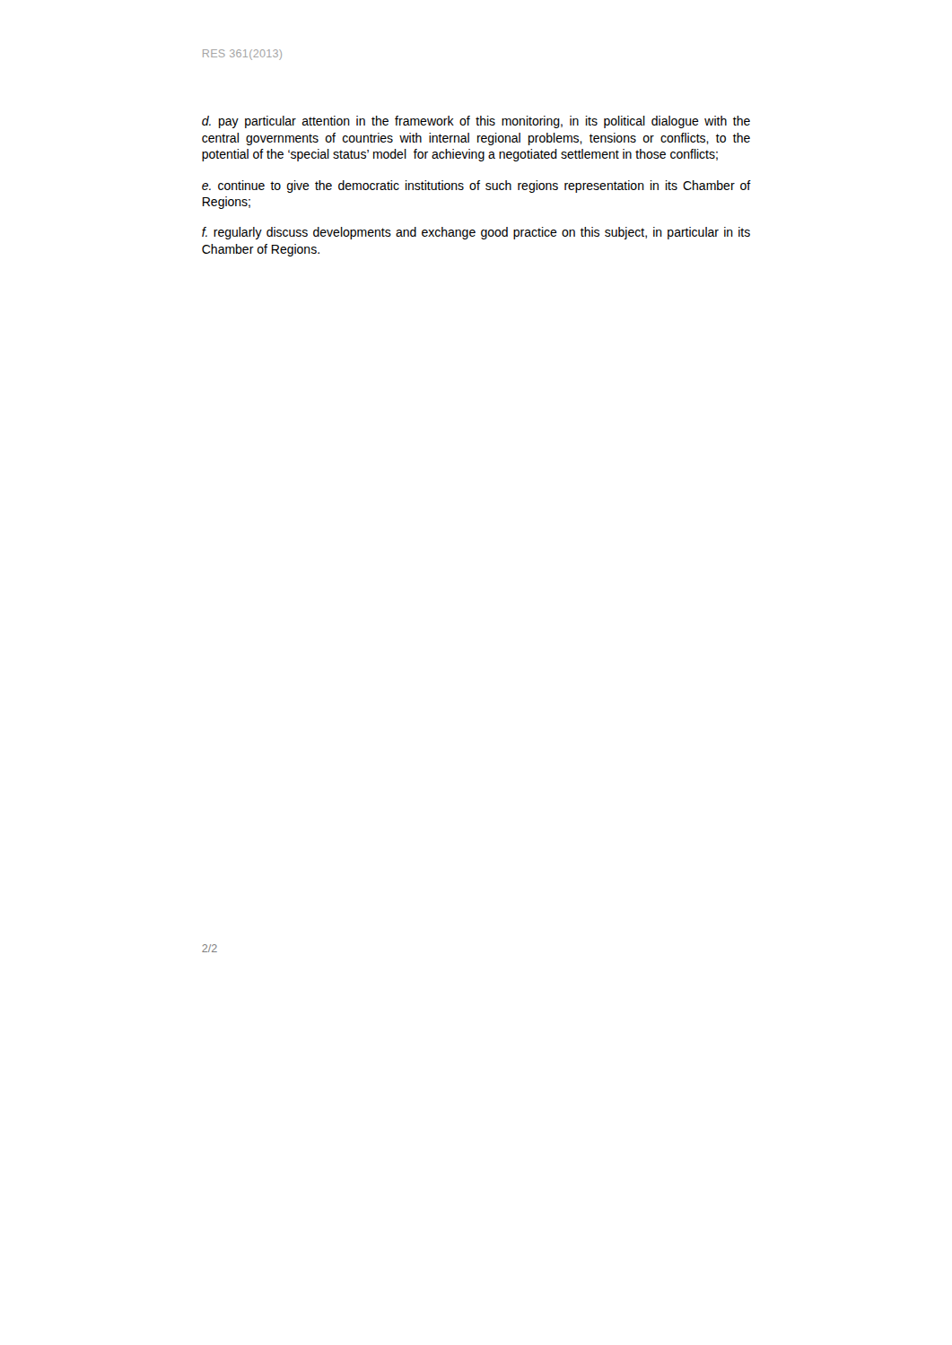RES 361(2013)
d. pay particular attention in the framework of this monitoring, in its political dialogue with the central governments of countries with internal regional problems, tensions or conflicts, to the potential of the ‘special status’ model for achieving a negotiated settlement in those conflicts;
e. continue to give the democratic institutions of such regions representation in its Chamber of Regions;
f. regularly discuss developments and exchange good practice on this subject, in particular in its Chamber of Regions.
2/2